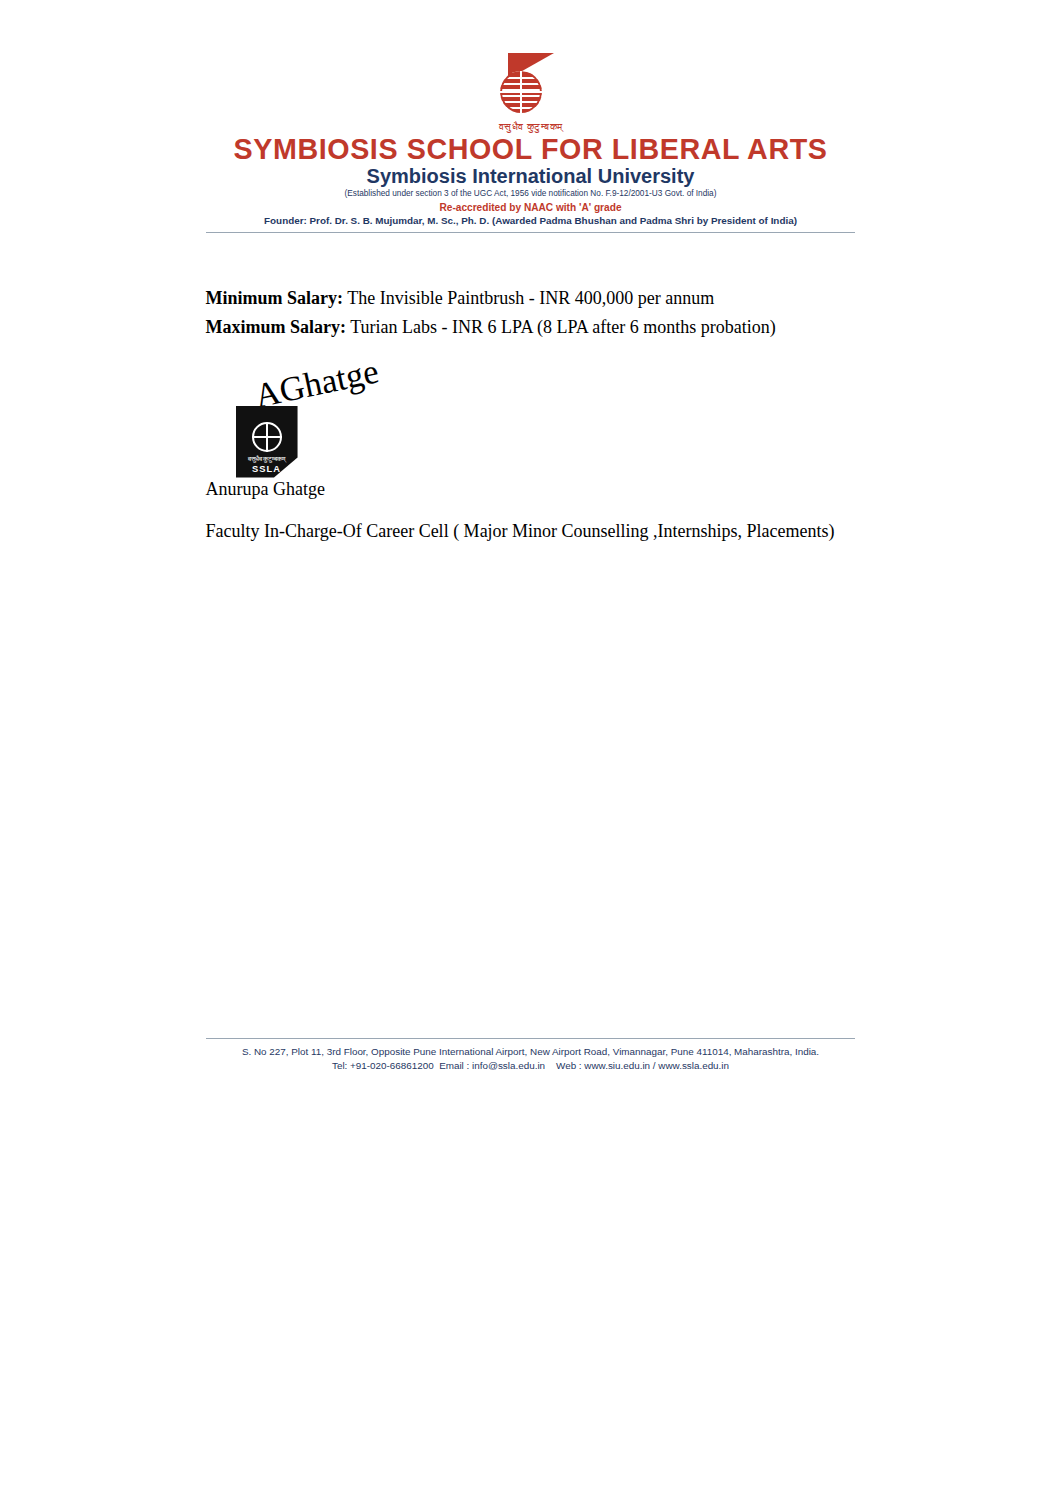वसुधैव कुटुम्बकम्
SYMBIOSIS SCHOOL FOR LIBERAL ARTS
Symbiosis International University
(Established under section 3 of the UGC Act, 1956 vide notification No. F.9-12/2001-U3 Govt. of India)
Re-accredited by NAAC with 'A' grade
Founder: Prof. Dr. S. B. Mujumdar, M. Sc., Ph. D. (Awarded Padma Bhushan and Padma Shri by President of India)
Minimum Salary: The Invisible Paintbrush - INR 400,000 per annum
Maximum Salary: Turian Labs - INR 6 LPA (8 LPA after 6 months probation)
AGhatge
वसुधैव कुटुम्बकम्
SSLA
Anurupa Ghatge
Faculty In-Charge-Of Career Cell ( Major Minor Counselling ,Internships, Placements)
S. No 227, Plot 11, 3rd Floor, Opposite Pune International Airport, New Airport Road, Vimannagar, Pune 411014, Maharashtra, India.
Tel: +91-020-66861200 Email : info@ssla.edu.in Web : www.siu.edu.in / www.ssla.edu.in